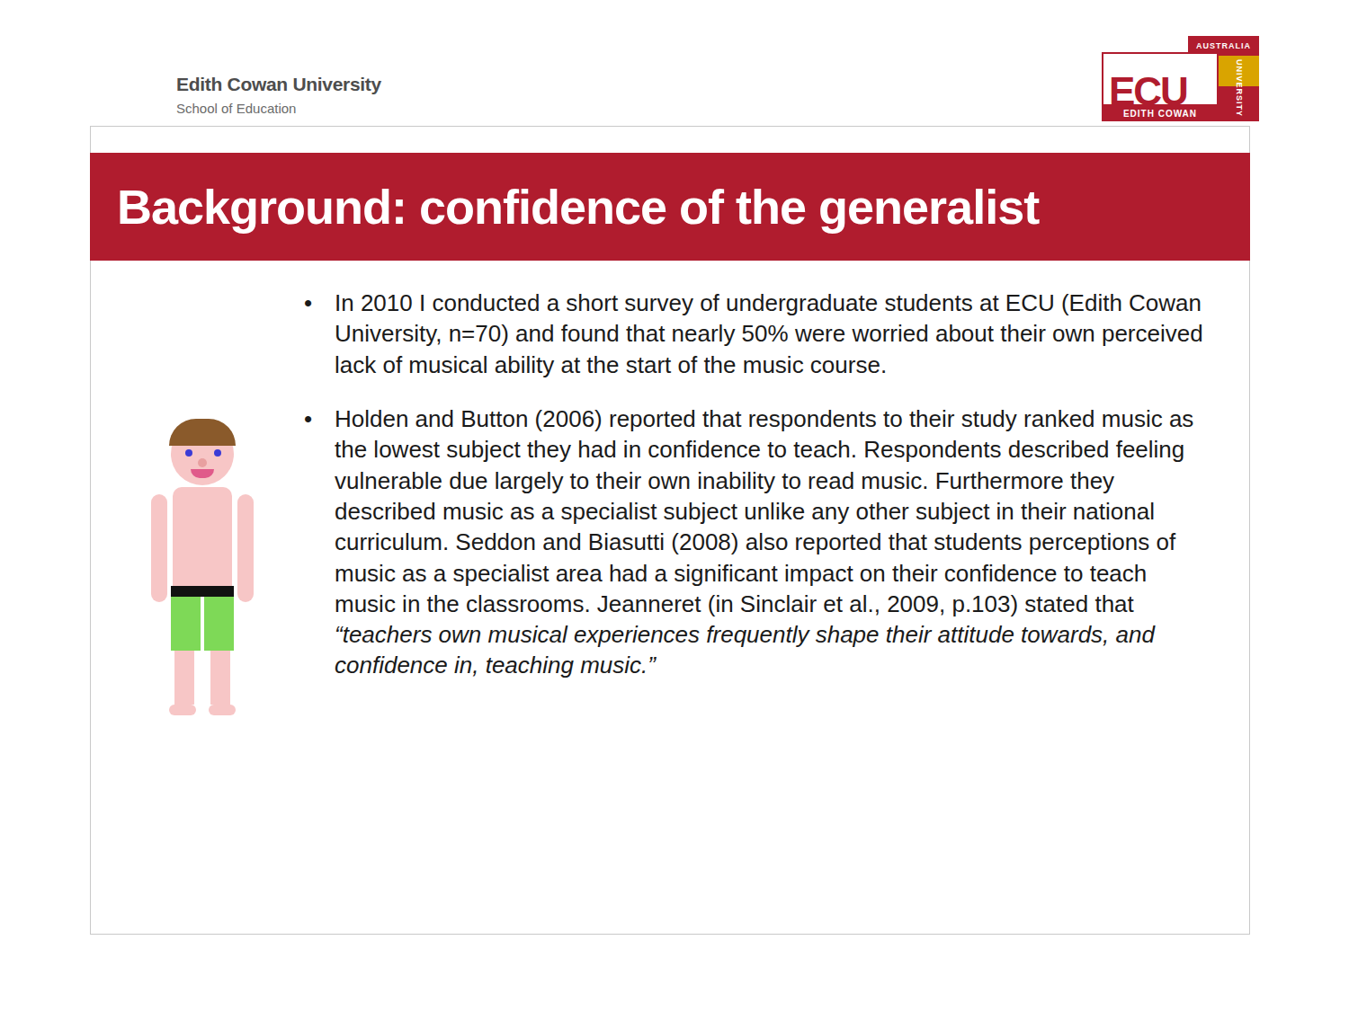Edith Cowan University
School of Education
AUSTRALIA
ECU
UNIVERSITY
EDITH COWAN
Background: confidence of the generalist
In 2010 I conducted a short survey of undergraduate students at ECU (Edith Cowan University, n=70) and found that nearly 50% were worried about their own perceived lack of musical ability at the start of the music course.
Holden and Button (2006) reported that respondents to their study ranked music as the lowest subject they had in confidence to teach. Respondents described feeling vulnerable due largely to their own inability to read music. Furthermore they described music as a specialist subject unlike any other subject in their national curriculum. Seddon and Biasutti (2008) also reported that students perceptions of music as a specialist area had a significant impact on their confidence to teach music in the classrooms. Jeanneret (in Sinclair et al., 2009, p.103) stated that “teachers own musical experiences frequently shape their attitude towards, and confidence in, teaching music.”